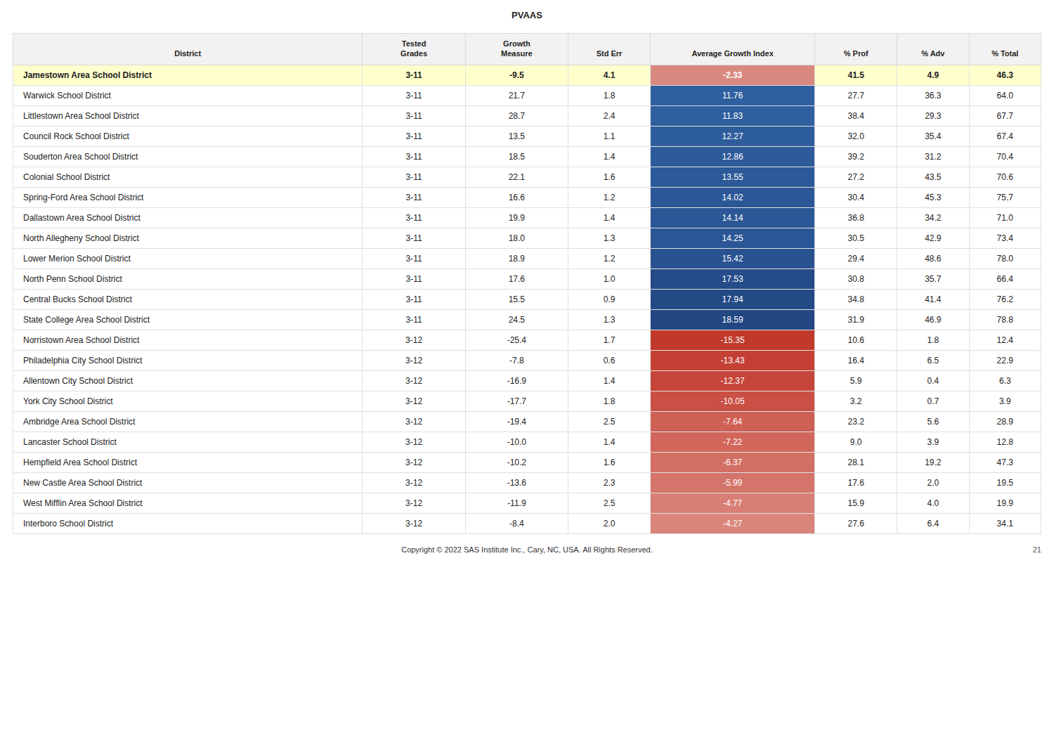PVAAS
| District | Tested Grades | Growth Measure | Std Err | Average Growth Index | % Prof | % Adv | % Total |
| --- | --- | --- | --- | --- | --- | --- | --- |
| Jamestown Area School District | 3-11 | -9.5 | 4.1 | -2.33 | 41.5 | 4.9 | 46.3 |
| Warwick School District | 3-11 | 21.7 | 1.8 | 11.76 | 27.7 | 36.3 | 64.0 |
| Littlestown Area School District | 3-11 | 28.7 | 2.4 | 11.83 | 38.4 | 29.3 | 67.7 |
| Council Rock School District | 3-11 | 13.5 | 1.1 | 12.27 | 32.0 | 35.4 | 67.4 |
| Souderton Area School District | 3-11 | 18.5 | 1.4 | 12.86 | 39.2 | 31.2 | 70.4 |
| Colonial School District | 3-11 | 22.1 | 1.6 | 13.55 | 27.2 | 43.5 | 70.6 |
| Spring-Ford Area School District | 3-11 | 16.6 | 1.2 | 14.02 | 30.4 | 45.3 | 75.7 |
| Dallastown Area School District | 3-11 | 19.9 | 1.4 | 14.14 | 36.8 | 34.2 | 71.0 |
| North Allegheny School District | 3-11 | 18.0 | 1.3 | 14.25 | 30.5 | 42.9 | 73.4 |
| Lower Merion School District | 3-11 | 18.9 | 1.2 | 15.42 | 29.4 | 48.6 | 78.0 |
| North Penn School District | 3-11 | 17.6 | 1.0 | 17.53 | 30.8 | 35.7 | 66.4 |
| Central Bucks School District | 3-11 | 15.5 | 0.9 | 17.94 | 34.8 | 41.4 | 76.2 |
| State College Area School District | 3-11 | 24.5 | 1.3 | 18.59 | 31.9 | 46.9 | 78.8 |
| Norristown Area School District | 3-12 | -25.4 | 1.7 | -15.35 | 10.6 | 1.8 | 12.4 |
| Philadelphia City School District | 3-12 | -7.8 | 0.6 | -13.43 | 16.4 | 6.5 | 22.9 |
| Allentown City School District | 3-12 | -16.9 | 1.4 | -12.37 | 5.9 | 0.4 | 6.3 |
| York City School District | 3-12 | -17.7 | 1.8 | -10.05 | 3.2 | 0.7 | 3.9 |
| Ambridge Area School District | 3-12 | -19.4 | 2.5 | -7.64 | 23.2 | 5.6 | 28.9 |
| Lancaster School District | 3-12 | -10.0 | 1.4 | -7.22 | 9.0 | 3.9 | 12.8 |
| Hempfield Area School District | 3-12 | -10.2 | 1.6 | -6.37 | 28.1 | 19.2 | 47.3 |
| New Castle Area School District | 3-12 | -13.6 | 2.3 | -5.99 | 17.6 | 2.0 | 19.5 |
| West Mifflin Area School District | 3-12 | -11.9 | 2.5 | -4.77 | 15.9 | 4.0 | 19.9 |
| Interboro School District | 3-12 | -8.4 | 2.0 | -4.27 | 27.6 | 6.4 | 34.1 |
Copyright © 2022 SAS Institute Inc., Cary, NC, USA. All Rights Reserved. 21